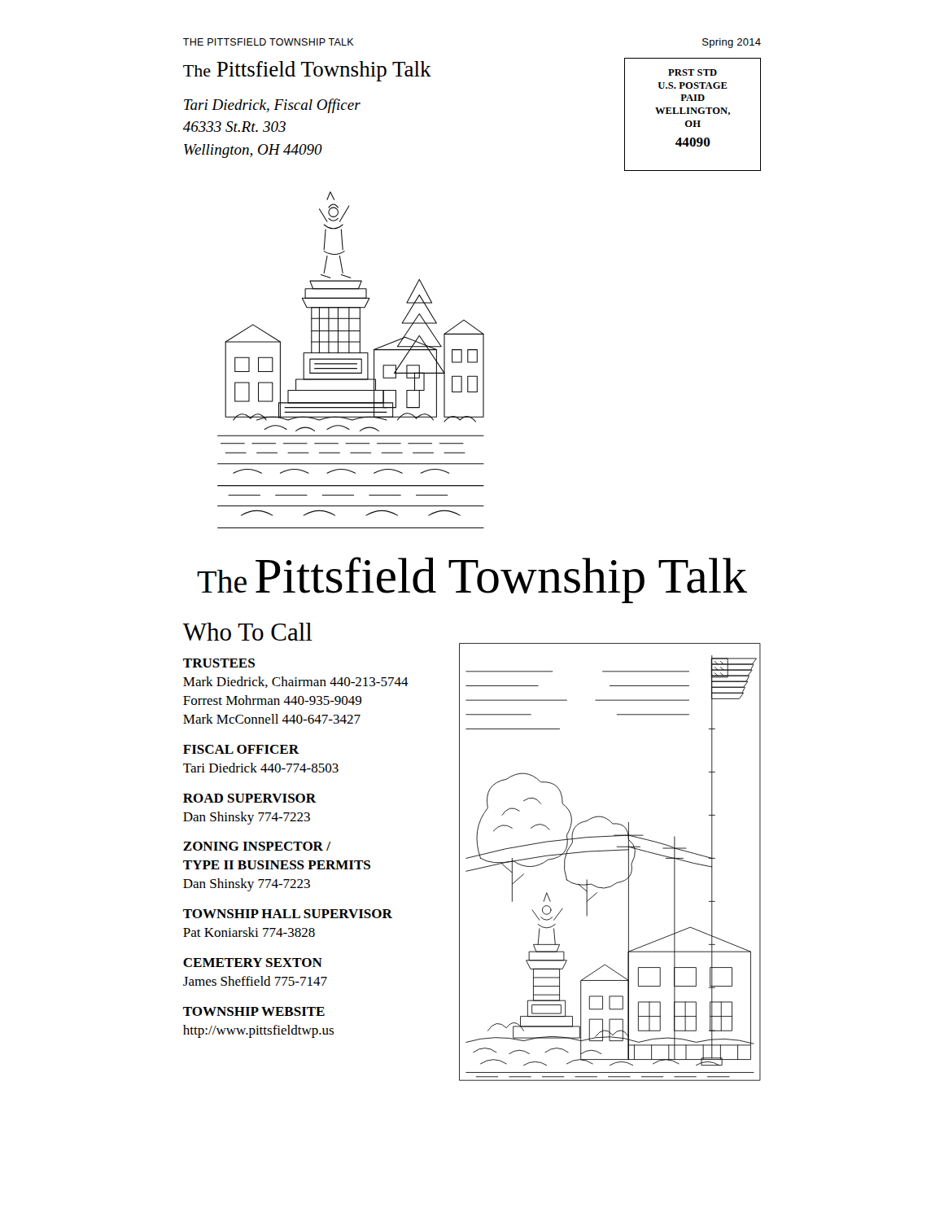The Pittsfield Township Talk
Spring 2014
The Pittsfield Township Talk
Tari Diedrick, Fiscal Officer
46333 St.Rt. 303
Wellington, OH 44090
PRST STD
U.S. POSTAGE
PAID
WELLINGTON,
OH
44090
The Pittsfield Township Talk
Who To Call
Trustees Mark Diedrick, Chairman 440-213-5744
Forrest Mohrman 440-935-9049
Mark McConnell 440-647-3427
Fiscal Officer Tari Diedrick 440-774-8503
Road Supervisor Dan Shinsky 774-7223
Zoning Inspector /
Type II Business Permits Dan Shinsky 774-7223
Township Hall Supervisor Pat Koniarski 774-3828
Cemetery Sexton James Sheffield 775-7147
Township Website http://www.pittsfieldtwp.us